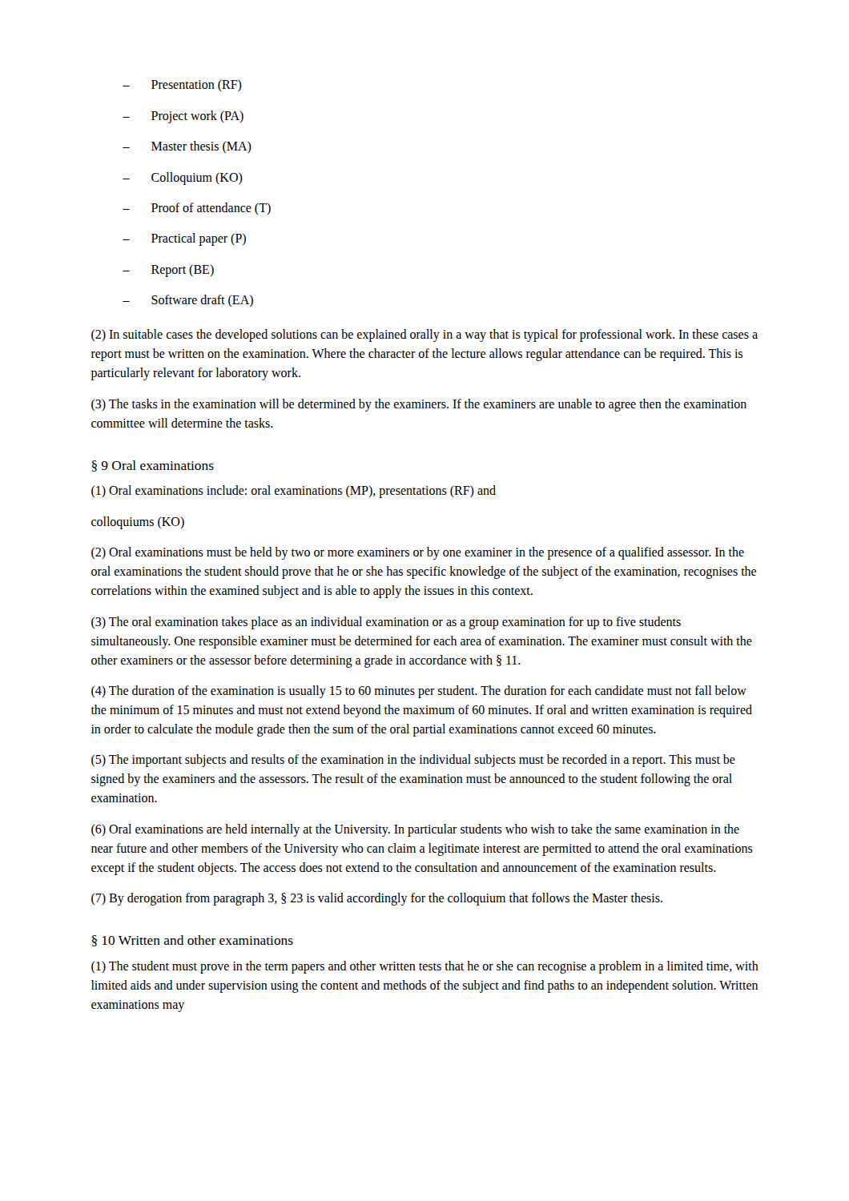Presentation (RF)
Project work (PA)
Master thesis (MA)
Colloquium (KO)
Proof of attendance (T)
Practical paper (P)
Report (BE)
Software draft (EA)
(2) In suitable cases the developed solutions can be explained orally in a way that is typical for professional work. In these cases a report must be written on the examination. Where the character of the lecture allows regular attendance can be required. This is particularly relevant for laboratory work.
(3) The tasks in the examination will be determined by the examiners. If the examiners are unable to agree then the examination committee will determine the tasks.
§ 9 Oral examinations
(1) Oral examinations include: oral examinations (MP), presentations (RF) and
colloquiums (KO)
(2) Oral examinations must be held by two or more examiners or by one examiner in the presence of a qualified assessor. In the oral examinations the student should prove that he or she has specific knowledge of the subject of the examination, recognises the correlations within the examined subject and is able to apply the issues in this context.
(3) The oral examination takes place as an individual examination or as a group examination for up to five students simultaneously. One responsible examiner must be determined for each area of examination. The examiner must consult with the other examiners or the assessor before determining a grade in accordance with § 11.
(4) The duration of the examination is usually 15 to 60 minutes per student. The duration for each candidate must not fall below the minimum of 15 minutes and must not extend beyond the maximum of 60 minutes. If oral and written examination is required in order to calculate the module grade then the sum of the oral partial examinations cannot exceed 60 minutes.
(5) The important subjects and results of the examination in the individual subjects must be recorded in a report. This must be signed by the examiners and the assessors. The result of the examination must be announced to the student following the oral examination.
(6) Oral examinations are held internally at the University. In particular students who wish to take the same examination in the near future and other members of the University who can claim a legitimate interest are permitted to attend the oral examinations except if the student objects. The access does not extend to the consultation and announcement of the examination results.
(7) By derogation from paragraph 3, § 23 is valid accordingly for the colloquium that follows the Master thesis.
§ 10 Written and other examinations
(1) The student must prove in the term papers and other written tests that he or she can recognise a problem in a limited time, with limited aids and under supervision using the content and methods of the subject and find paths to an independent solution. Written examinations may